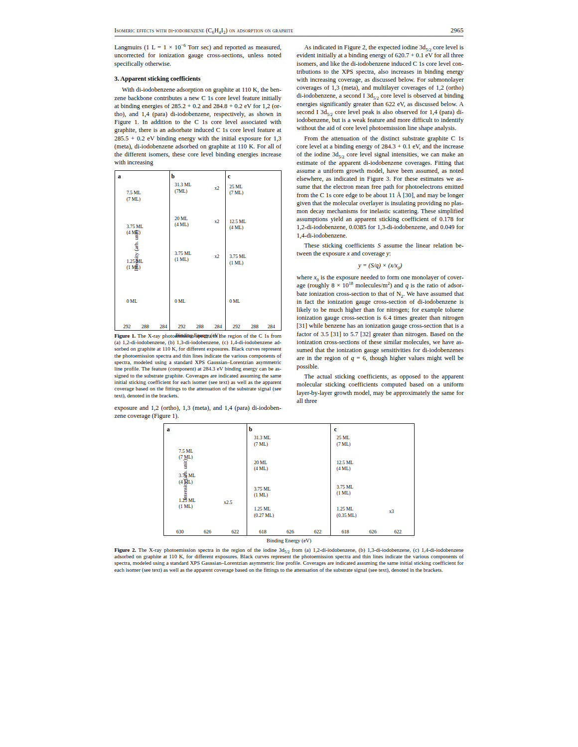Isomeric effects with di-iodobenzene (C6H4I2) on adsorption on graphite
2965
Langmuirs (1 L = 1 × 10−6 Torr sec) and reported as measured, uncorrected for ionization gauge cross-sections, unless noted specifically otherwise.
3. Apparent sticking coefficients
With di-iodobenzene adsorption on graphite at 110 K, the benzene backbone contributes a new C 1s core level feature initially at binding energies of 285.2 + 0.2 and 284.8 + 0.2 eV for 1,2 (ortho), and 1,4 (para) di-iodobenzene, respectively, as shown in Figure 1. In addition to the C 1s core level associated with graphite, there is an adsorbate induced C 1s core level feature at 285.5 + 0.2 eV binding energy with the initial exposure for 1,3 (meta), di-iodobenzene adsorbed on graphite at 110 K. For all of the different isomers, these core level binding energies increase with increasing
a
b
c
Intensity (arb. unit)
7.5 ML
(7 ML)
3.75 ML
(4 ML)
1.25 ML
(1 ML)
0 ML
31.3 ML
(7ML)
20 ML
(4 ML)
3.75 ML
(1 ML)
0 ML
25 ML
(7 ML)
12.5 ML
(4 ML)
3.75 ML
(1 ML)
0 ML
x2
x2
x2
292
288
284
292
288
284
292
288
284
Binding Energy (eV)
Figure 1. The X-ray photoemission spectra in the region of the C 1s from (a) 1,2-di-iodobenzene, (b) 1,3-di-iodobenzene, (c) 1,4-di-iodobenzene adsorbed on graphite at 110 K, for different exposures. Black curves represent the photoemission spectra and thin lines indicate the various components of spectra, modeled using a standard XPS Gaussian–Lorentzian asymmetric line profile. The feature (component) at 284.3 eV binding energy can be assigned to the substrate graphite. Coverages are indicated assuming the same initial sticking coefficient for each isomer (see text) as well as the apparent coverage based on the fittings to the attenuation of the substrate signal (see text), denoted in the brackets.
exposure and 1,2 (ortho), 1,3 (meta), and 1,4 (para) di-iodobenzene coverage (Figure 1).
As indicated in Figure 2, the expected iodine 3d5/2 core level is evident initially at a binding energy of 620.7 + 0.1 eV for all three isomers, and like the di-iodobenzene induced C 1s core level contributions to the XPS spectra, also increases in binding energy with increasing coverage, as discussed below. For submonolayer coverages of 1,3 (meta), and multilayer coverages of 1,2 (ortho) di-iodobenzene, a second I 3d5/2 core level is observed at binding energies significantly greater than 622 eV, as discussed below. A second I 3d5/2 core level peak is also observed for 1,4 (para) di-iodobenzene, but is a weak feature and more difficult to indentify without the aid of core level photoemission line shape analysis.
From the attenuation of the distinct substrate graphite C 1s core level at a binding energy of 284.3 + 0.1 eV, and the increase of the iodine 3d5/2 core level signal intensities, we can make an estimate of the apparent di-iodobenzene coverages. Fitting that assume a uniform growth model, have been assumed, as noted elsewhere, as indicated in Figure 3. For these estimates we assume that the electron mean free path for photoelectrons emitted from the C 1s core edge to be about 11 Å [30], and may be longer given that the molecular overlayer is insulating providing no plasmon decay mechanisms for inelastic scattering. These simplified assumptions yield an apparent sticking coefficient of 0.178 for 1,2-di-iodobenzene, 0.0385 for 1,3-di-iodobenzene, and 0.049 for 1,4-di-iodobenzene.
These sticking coefficients S assume the linear relation between the exposure x and coverage y:
y = (S/q) × (x/x0)
where x0 is the exposure needed to form one monolayer of coverage (roughly 8 × 1018 molecules/m2) and q is the ratio of adsorbate ionization cross-section to that of N2. We have assumed that in fact the ionization gauge cross-section of di-iodobenzene is likely to be much higher than for nitrogen; for example toluene ionization gauge cross-section is 6.4 times greater than nitrogen [31] while benzene has an ionization gauge cross-section that is a factor of 3.5 [31] to 5.7 [32] greater than nitrogen. Based on the ionization cross-sections of these similar molecules, we have assumed that the ionization gauge sensitivities for di-iodobenzenes are in the region of q = 6, though higher values might well be possible.
The actual sticking coefficients, as opposed to the apparent molecular sticking coefficients computed based on a uniform layer-by-layer growth model, may be approximately the same for all three
a
b
c
Intensity (arb. unit)
7.5 ML
(7 ML)
3.75 ML
(4 ML)
1.25 ML
(1 ML)
x2.5
31.3 ML
(7 ML)
20 ML
(4 ML)
3.75 ML
(1 ML)
1.25 ML
(0.27 ML)
25 ML
(7 ML)
12.5 ML
(4 ML)
3.75 ML
(1 ML)
1.25 ML
(0.35 ML)
x3
630
626
622
618
626
622
618
626
622
Binding Energy (eV)
Figure 2. The X-ray photoemission spectra in the region of the iodine 3d5/2 from (a) 1,2-di-iodobenzene, (b) 1,3-di-iodobenzene, (c) 1,4-di-iodobenzene adsorbed on graphite at 110 K, for different exposures. Black curves represent the photoemission spectra and thin lines indicate the various components of spectra, modeled using a standard XPS Gaussian–Lorentzian asymmetric line profile. Coverages are indicated assuming the same initial sticking coefficient for each isomer (see text) as well as the apparent coverage based on the fittings to the attenuation of the substrate signal (see text), denoted in the brackets.